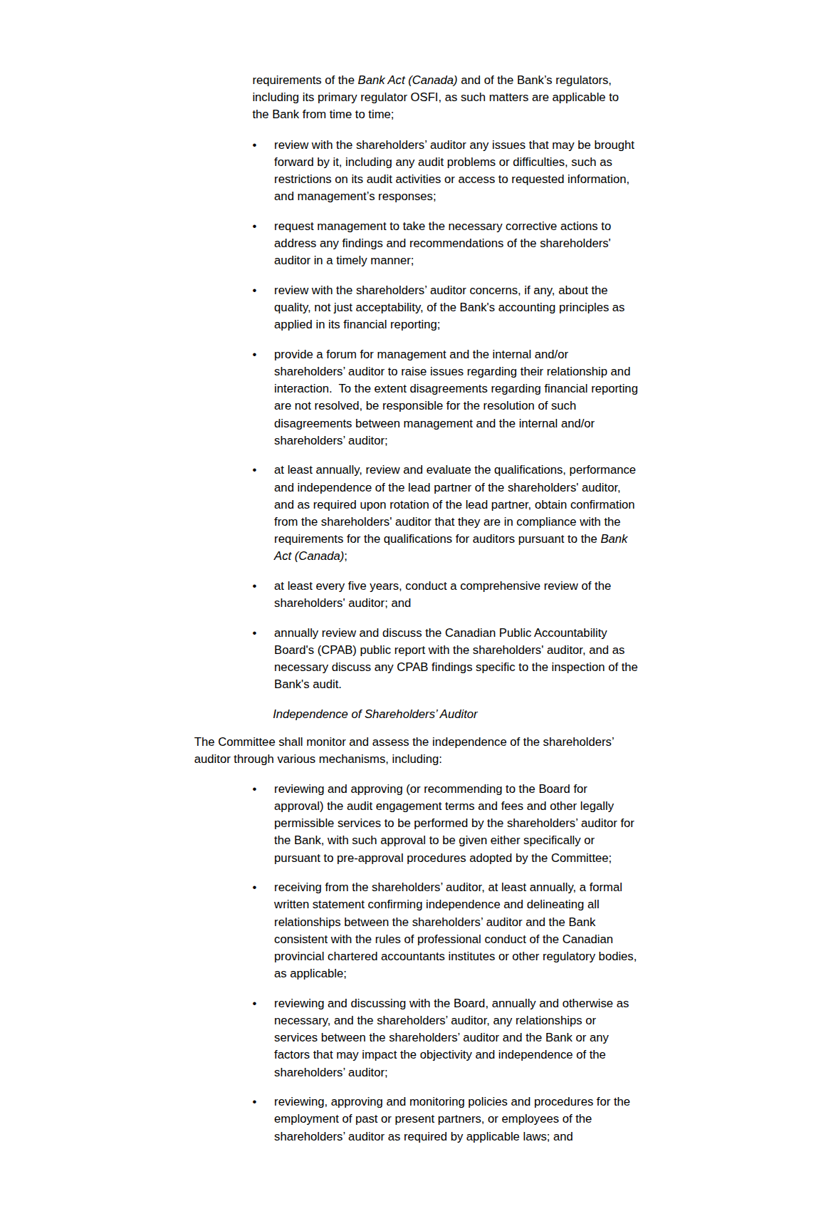requirements of the Bank Act (Canada) and of the Bank’s regulators, including its primary regulator OSFI, as such matters are applicable to the Bank from time to time;
review with the shareholders’ auditor any issues that may be brought forward by it, including any audit problems or difficulties, such as restrictions on its audit activities or access to requested information, and management’s responses;
request management to take the necessary corrective actions to address any findings and recommendations of the shareholders' auditor in a timely manner;
review with the shareholders’ auditor concerns, if any, about the quality, not just acceptability, of the Bank's accounting principles as applied in its financial reporting;
provide a forum for management and the internal and/or shareholders’ auditor to raise issues regarding their relationship and interaction. To the extent disagreements regarding financial reporting are not resolved, be responsible for the resolution of such disagreements between management and the internal and/or shareholders’ auditor;
at least annually, review and evaluate the qualifications, performance and independence of the lead partner of the shareholders' auditor, and as required upon rotation of the lead partner, obtain confirmation from the shareholders' auditor that they are in compliance with the requirements for the qualifications for auditors pursuant to the Bank Act (Canada);
at least every five years, conduct a comprehensive review of the shareholders' auditor; and
annually review and discuss the Canadian Public Accountability Board's (CPAB) public report with the shareholders' auditor, and as necessary discuss any CPAB findings specific to the inspection of the Bank's audit.
Independence of Shareholders’ Auditor
The Committee shall monitor and assess the independence of the shareholders’ auditor through various mechanisms, including:
reviewing and approving (or recommending to the Board for approval) the audit engagement terms and fees and other legally permissible services to be performed by the shareholders’ auditor for the Bank, with such approval to be given either specifically or pursuant to pre-approval procedures adopted by the Committee;
receiving from the shareholders’ auditor, at least annually, a formal written statement confirming independence and delineating all relationships between the shareholders’ auditor and the Bank consistent with the rules of professional conduct of the Canadian provincial chartered accountants institutes or other regulatory bodies, as applicable;
reviewing and discussing with the Board, annually and otherwise as necessary, and the shareholders’ auditor, any relationships or services between the shareholders’ auditor and the Bank or any factors that may impact the objectivity and independence of the shareholders’ auditor;
reviewing, approving and monitoring policies and procedures for the employment of past or present partners, or employees of the shareholders’ auditor as required by applicable laws; and